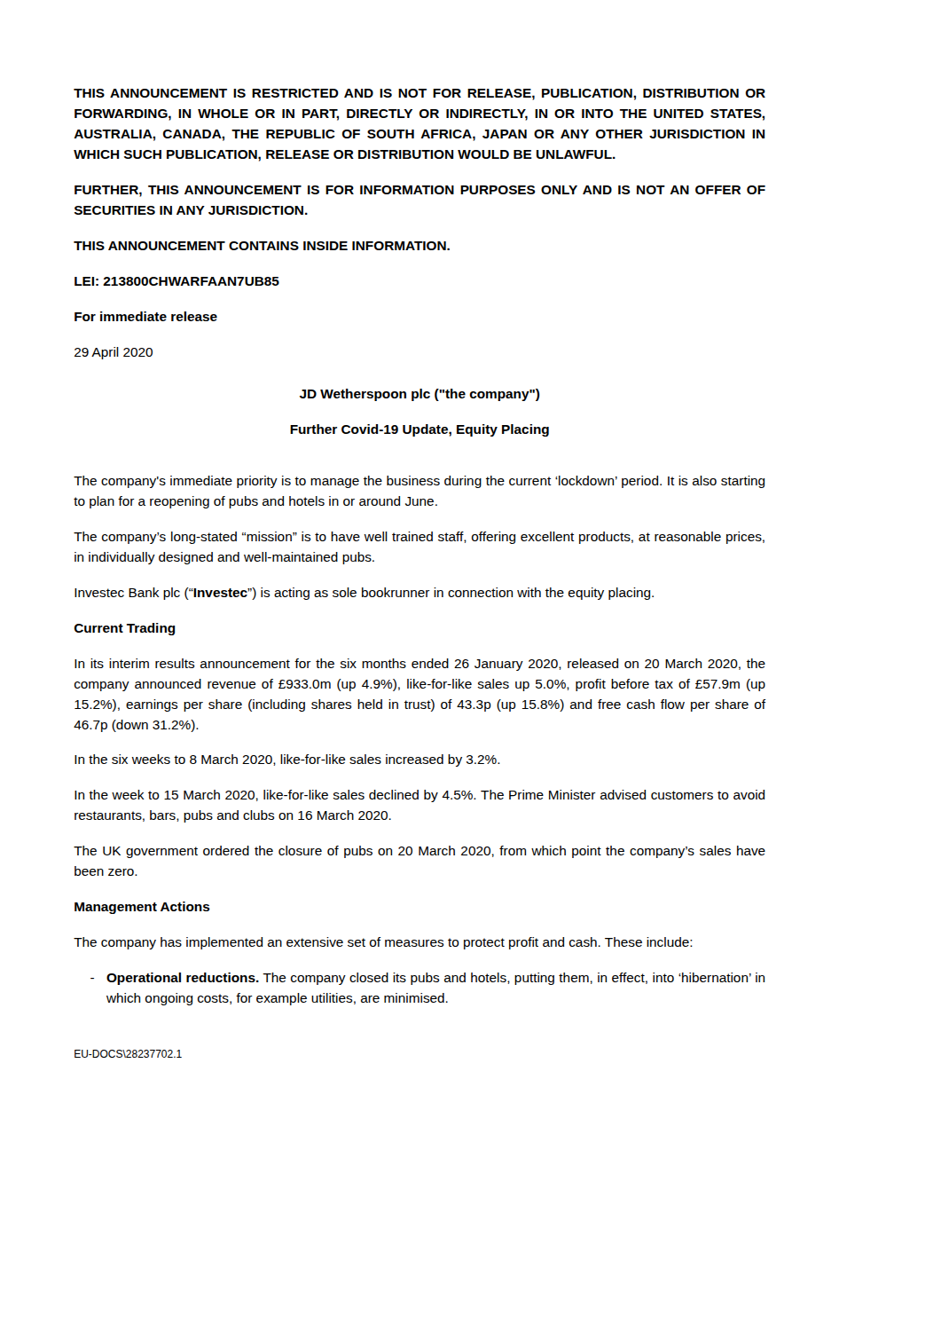THIS ANNOUNCEMENT IS RESTRICTED AND IS NOT FOR RELEASE, PUBLICATION, DISTRIBUTION OR FORWARDING, IN WHOLE OR IN PART, DIRECTLY OR INDIRECTLY, IN OR INTO THE UNITED STATES, AUSTRALIA, CANADA, THE REPUBLIC OF SOUTH AFRICA, JAPAN OR ANY OTHER JURISDICTION IN WHICH SUCH PUBLICATION, RELEASE OR DISTRIBUTION WOULD BE UNLAWFUL.
FURTHER, THIS ANNOUNCEMENT IS FOR INFORMATION PURPOSES ONLY AND IS NOT AN OFFER OF SECURITIES IN ANY JURISDICTION.
THIS ANNOUNCEMENT CONTAINS INSIDE INFORMATION.
LEI: 213800CHWARFAAN7UB85
For immediate release
29 April 2020
JD Wetherspoon plc ("the company")
Further Covid-19 Update, Equity Placing
The company's immediate priority is to manage the business during the current ‘lockdown’ period. It is also starting to plan for a reopening of pubs and hotels in or around June.
The company’s long-stated “mission” is to have well trained staff, offering excellent products, at reasonable prices, in individually designed and well-maintained pubs.
Investec Bank plc (“Investec”) is acting as sole bookrunner in connection with the equity placing.
Current Trading
In its interim results announcement for the six months ended 26 January 2020, released on 20 March 2020, the company announced revenue of £933.0m (up 4.9%), like-for-like sales up 5.0%, profit before tax of £57.9m (up 15.2%), earnings per share (including shares held in trust) of 43.3p (up 15.8%) and free cash flow per share of 46.7p (down 31.2%).
In the six weeks to 8 March 2020, like-for-like sales increased by 3.2%.
In the week to 15 March 2020, like-for-like sales declined by 4.5%. The Prime Minister advised customers to avoid restaurants, bars, pubs and clubs on 16 March 2020.
The UK government ordered the closure of pubs on 20 March 2020, from which point the company’s sales have been zero.
Management Actions
The company has implemented an extensive set of measures to protect profit and cash. These include:
Operational reductions. The company closed its pubs and hotels, putting them, in effect, into ‘hibernation’ in which ongoing costs, for example utilities, are minimised.
EU-DOCS\28237702.1